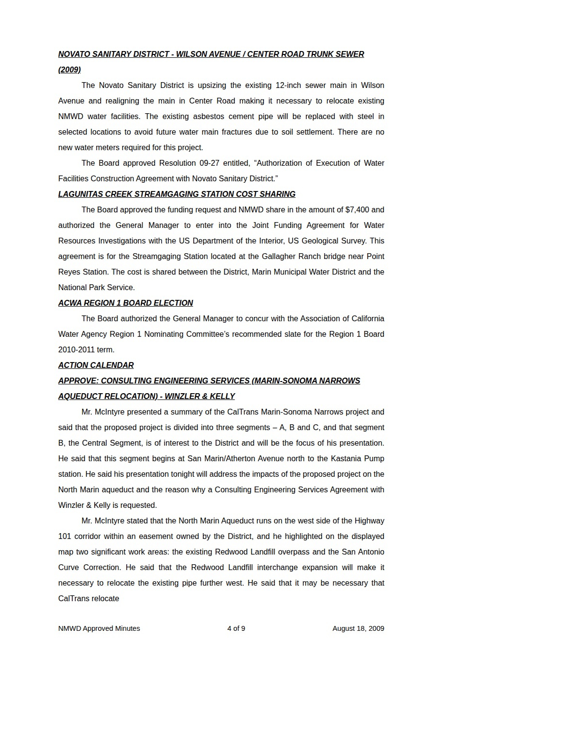NOVATO SANITARY DISTRICT - WILSON AVENUE / CENTER ROAD TRUNK SEWER (2009)
The Novato Sanitary District is upsizing the existing 12-inch sewer main in Wilson Avenue and realigning the main in Center Road making it necessary to relocate existing NMWD water facilities. The existing asbestos cement pipe will be replaced with steel in selected locations to avoid future water main fractures due to soil settlement. There are no new water meters required for this project.
The Board approved Resolution 09-27 entitled, “Authorization of Execution of Water Facilities Construction Agreement with Novato Sanitary District.”
LAGUNITAS CREEK STREAMGAGING STATION COST SHARING
The Board approved the funding request and NMWD share in the amount of $7,400 and authorized the General Manager to enter into the Joint Funding Agreement for Water Resources Investigations with the US Department of the Interior, US Geological Survey. This agreement is for the Streamgaging Station located at the Gallagher Ranch bridge near Point Reyes Station. The cost is shared between the District, Marin Municipal Water District and the National Park Service.
ACWA REGION 1 BOARD ELECTION
The Board authorized the General Manager to concur with the Association of California Water Agency Region 1 Nominating Committee’s recommended slate for the Region 1 Board 2010-2011 term.
ACTION CALENDAR
APPROVE: CONSULTING ENGINEERING SERVICES (MARIN-SONOMA NARROWS AQUEDUCT RELOCATION) - WINZLER & KELLY
Mr. McIntyre presented a summary of the CalTrans Marin-Sonoma Narrows project and said that the proposed project is divided into three segments – A, B and C, and that segment B, the Central Segment, is of interest to the District and will be the focus of his presentation. He said that this segment begins at San Marin/Atherton Avenue north to the Kastania Pump station. He said his presentation tonight will address the impacts of the proposed project on the North Marin aqueduct and the reason why a Consulting Engineering Services Agreement with Winzler & Kelly is requested.
Mr. McIntyre stated that the North Marin Aqueduct runs on the west side of the Highway 101 corridor within an easement owned by the District, and he highlighted on the displayed map two significant work areas: the existing Redwood Landfill overpass and the San Antonio Curve Correction. He said that the Redwood Landfill interchange expansion will make it necessary to relocate the existing pipe further west. He said that it may be necessary that CalTrans relocate
NMWD Approved Minutes 4 of 9 August 18, 2009